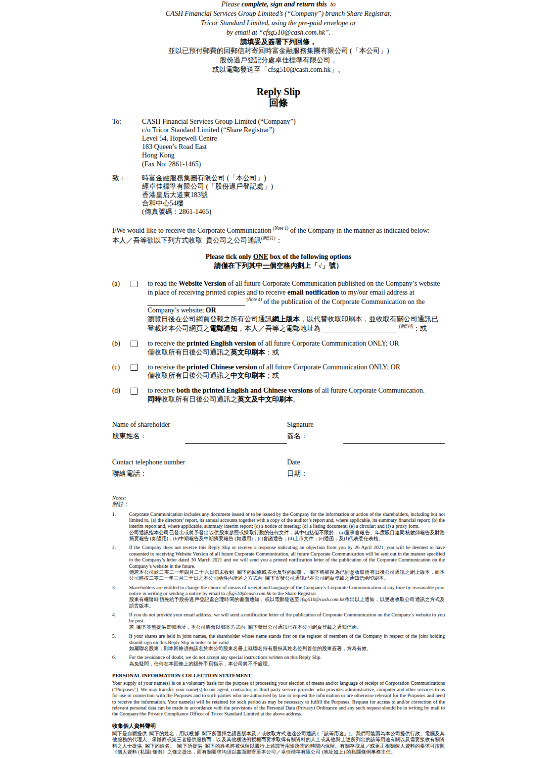Please complete, sign and return this to
CASH Financial Services Group Limited’s (“Company”) branch Share Registrar,
Tricor Standard Limited, using the pre-paid envelope or
by email at “cfsg510@cash.com.hk”.
請填妥及簽署下列回條，
並以已預付郵費的回郵信封寄回時富金融服務集團有限公司 (「本公司」)
股份過戶登記分處卓佳標準有限公司，
或以電郵發送至「cfsg510@cash.com.hk」。
Reply Slip回條
To:
CASH Financial Services Group Limited (“Company”)
c/o Tricor Standard Limited (“Share Registrar”)
Level 54, Hopewell Centre
183 Queen’s Road East
Hong Kong
(Fax No: 2861-1465)
致：
時富金融服務集團有限公司 (「本公司」)
經卓佳標準有限公司 (「股份過戶登記處」)
香港皇后大道東183號
合和中心54樓
(傳真號碼：2861-1465)
I/We would like to receive the Corporate Communication (Note 1) of the Company in the manner as indicated below:
本人／吾等欲以下列方式收取 貴公司之公司通訊(附註1)：
Please tick only ONE box of the following options
請僅在下列其中一個空格內劃上「√」號）
| (a) | | to read the Website Version of all future Corporate Communication published on the Company’s website in place of receiving printed copies and to receive email notification to my/our email address at (Note 4) of the publication of the Corporate Communication on the Company’s website; OR 瀏覽日後在公司網頁登載之所有公司通訊 網上版本 ，以代替收取印刷本，並收取有關公司通訊已登載於本公司網頁之 電郵通知 ，本人／吾等之電郵地址為 (附註4) ；或 |
| (b) | | to receive the printed English version of all future Corporate Communication ONLY; OR 僅收取所有日後公司通訊之 英文印刷本 ；或 |
| (c) | | to receive the printed Chinese version of all future Corporate Communication ONLY; OR 僅收取所有日後公司通訊之 中文印刷本 ；或 |
| (d) | | to receive both the printed English and Chinese versions of all future Corporate Communication. 同時 收取所有日後公司通訊之 英文及中文印刷本 。 |
| Name of shareholder | | | Signature | | |
| 股東姓名： | | 簽名： | |
| Contact telephone number | | | Date | | |
| 聯絡電話： | | 日期： | |
Notes:
附註：
Corporate Communication includes any document issued or to be issued by the Company for the information or action of the shareholders, including but not limited to, (a) the directors’ report, its annual accounts together with a copy of the auditor’s report and, where applicable, its summary financial report; (b) the interim report and, where applicable, summary interim report; (c) a notice of meeting; (d) a listing document; (e) a circular; and (f) a proxy form. 公司通訊指本公司已發出或將予發出以供股東參照或採取行動的任何文件，其中包括但不限於：(a)董事會報告、年度賬目連同核數師報告及財務摘要報告 (如適用)；(b)中期報告及中期摘要報告 (如適用)；(c)會議通告；(d)上市文件；(e)通函；及(f)代表委任表格。
If the Company does not receive this Reply Slip or receive a response indicating an objection from you by 26 April 2021, you will be deemed to have consented to receiving Website Version of all future Corporate Communication, all future Corporate Communication will be sent out in the manner specified in the Company’s letter dated 30 March 2021 and we will send you a printed notification letter of the publication of the Corporate Communication on the Company’s website in the future. 倘若本公司於二零二一年四月二十六日仍未收到 閣下的回條或表示反對的回覆， 閣下將被視為已同意收取所有日後公司通訊之網上版本，而本公司將按二零二一年三月三十日之本公司函件內所述之方式向 閣下寄發公司通訊已在公司網頁登載之通知信函印刷本。
Shareholders are entitled to change the choice of means of receipt and language of the Company’s Corporate Communication at any time by reasonable prior notice in writing or sending a notice by email to cfsg510@cash.com.hk to the Share Registrar. 股東有權隨時預先給予股份過戶登記處合理時間的書面通知，或以電郵發送至cfsg510@cash.com.hk作出以上通知，以更改收取公司通訊之方式及語言版本。
If you do not provide your email address, we will send a notification letter of the publication of Corporate Communication on the Company’s website to you by post. 若 閣下並無提供電郵地址，本公司將會以郵寄方式向 閣下發出公司通訊已在本公司網頁登載之通知信函。
If your shares are held in joint names, the shareholder whose name stands first on the register of members of the Company in respect of the joint holding should sign on this Reply Slip in order to be valid. 如屬聯名股東，則本回條須由該名於本公司股東名冊上就聯名持有股份其姓名位列首位的股東簽署，方為有效。
For the avoidance of doubt, we do not accept any special instructions written on this Reply Slip. 為免疑問，任何在本回條上的額外手寫指示，本公司將不予處理。
Personal Information Collection Statement
Your supply of your name(s) is on a voluntary basis for the purpose of processing your election of means and/or language of receipt of Corporation Communications (“Purposes”). We may transfer your name(s) to our agent, contractor, or third party service provider who provides administrative, computer and other services to us for use in connection with the Purposes and to such parties who are authorised by law to request the information or are otherwise relevant for the Purposes and need to receive the information. Your name(s) will be retained for such period as may be necessary to fulfill the Purposes. Request for access to and/or correction of the relevant personal data can be made in accordance with the provisions of the Personal Data (Privacy) Ordinance and any such request should be in writing by mail to the Company/the Privacy Compliance Officer of Tricor Standard Limited at the above address.
收集個人資料聲明
閣下是自願提供 閣下的姓名，用以根據 閣下所選擇之語言版本及／或收取方式送達公司通訊 (「該等用途」)。我們可能因為本公司提供行政、電腦及其他服務的代理人、承辦商或第三者提供服務而，以及其他獲法例授權而要求取得有關資料的人士或其他與上述所列出的該等用途有關以及需要接收有關資料之人士提供 閣下的姓名。 閣下所提供 閣下的姓名將被保留以履行上述該等用途所需的時間內保留。有關存取及／或更正相關個人資料的要求可按照《個人資料 (私隱) 條例》之條文提出，而有關要求均須以書面郵寄至本公司／卓佳標準有限公司 (地址如上) 的私隱條例事務主任。